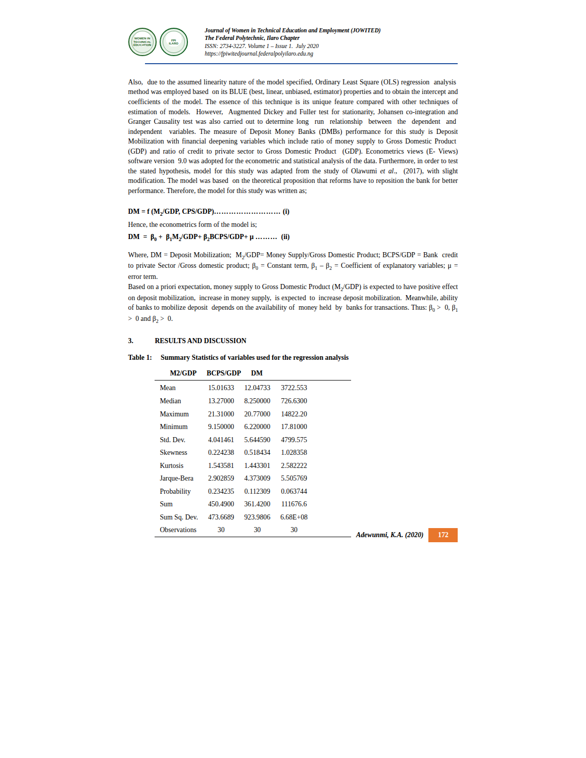WOMEN IN
TECHNICAL
EDUCATION
FPI
ILARO
Journal of Women in Technical Education and Employment (JOWITED)
The Federal Polytechnic, Ilaro Chapter
ISSN: 2734-3227. Volume 1 – Issue 1. July 2020
https://fpiwitedjournal.federalpolyilaro.edu.ng
Also, due to the assumed linearity nature of the model specified, Ordinary Least Square (OLS) regression analysis method was employed based on its BLUE (best, linear, unbiased, estimator) properties and to obtain the intercept and coefficients of the model. The essence of this technique is its unique feature compared with other techniques of estimation of models. However, Augmented Dickey and Fuller test for stationarity, Johansen co-integration and Granger Causality test was also carried out to determine long run relationship between the dependent and independent variables. The measure of Deposit Money Banks (DMBs) performance for this study is Deposit Mobilization with financial deepening variables which include ratio of money supply to Gross Domestic Product (GDP) and ratio of credit to private sector to Gross Domestic Product (GDP). Econometrics views (E- Views) software version 9.0 was adopted for the econometric and statistical analysis of the data. Furthermore, in order to test the stated hypothesis, model for this study was adapted from the study of Olawumi et al., (2017), with slight modification. The model was based on the theoretical proposition that reforms have to reposition the bank for better performance. Therefore, the model for this study was written as;
DM = f (M2/GDP, CPS/GDP)……………………… (i)
Hence, the econometrics form of the model is;
DM = β0 + β1M2/GDP+ β2BCPS/GDP+ μ ……… (ii)
Where, DM = Deposit Mobilization; M2/GDP= Money Supply/Gross Domestic Product; BCPS/GDP = Bank credit to private Sector /Gross domestic product; β0 = Constant term, β1 – β2 = Coefficient of explanatory variables; μ = error term.
Based on a priori expectation, money supply to Gross Domestic Product (M2/GDP) is expected to have positive effect on deposit mobilization, increase in money supply, is expected to increase deposit mobilization. Meanwhile, ability of banks to mobilize deposit depends on the availability of money held by banks for transactions. Thus: β0 > 0, β1 > 0 and β2 > 0.
3. RESULTS AND DISCUSSION
Table 1: Summary Statistics of variables used for the regression analysis
| | M2/GDP | BCPS/GDP | DM |
| --- | --- | --- | --- |
| Mean | 15.01633 | 12.04733 | 3722.553 |
| Median | 13.27000 | 8.250000 | 726.6300 |
| Maximum | 21.31000 | 20.77000 | 14822.20 |
| Minimum | 9.150000 | 6.220000 | 17.81000 |
| Std. Dev. | 4.041461 | 5.644590 | 4799.575 |
| Skewness | 0.224238 | 0.518434 | 1.028358 |
| Kurtosis | 1.543581 | 1.443301 | 2.582222 |
| Jarque-Bera | 2.902859 | 4.373009 | 5.505769 |
| Probability | 0.234235 | 0.112309 | 0.063744 |
| Sum | 450.4900 | 361.4200 | 111676.6 |
| Sum Sq. Dev. | 473.6689 | 923.9806 | 6.68E+08 |
| Observations | 30 | 30 | 30 |
Adewunmi, K.A. (2020)
172